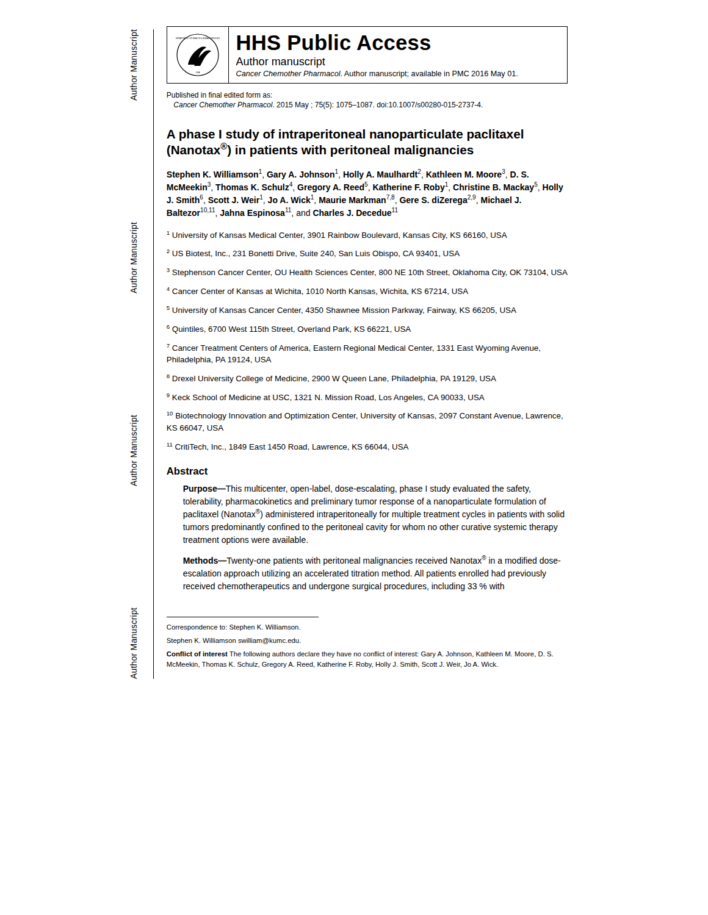Author Manuscript Author Manuscript Author Manuscript Author Manuscript
DEPARTMENT OF HEALTH & HUMAN SERVICES USA
HHS Public Access
Author manuscript
Cancer Chemother Pharmacol. Author manuscript; available in PMC 2016 May 01.
Published in final edited form as:
Cancer Chemother Pharmacol. 2015 May ; 75(5): 1075–1087. doi:10.1007/s00280-015-2737-4.
A phase I study of intraperitoneal nanoparticulate paclitaxel (Nanotax®) in patients with peritoneal malignancies
Stephen K. Williamson1, Gary A. Johnson1, Holly A. Maulhardt2, Kathleen M. Moore3, D. S. McMeekin3, Thomas K. Schulz4, Gregory A. Reed5, Katherine F. Roby1, Christine B. Mackay5, Holly J. Smith6, Scott J. Weir1, Jo A. Wick1, Maurie Markman7,8, Gere S. diZerega2,9, Michael J. Baltezor10,11, Jahna Espinosa11, and Charles J. Decedue11
1 University of Kansas Medical Center, 3901 Rainbow Boulevard, Kansas City, KS 66160, USA
2 US Biotest, Inc., 231 Bonetti Drive, Suite 240, San Luis Obispo, CA 93401, USA
3 Stephenson Cancer Center, OU Health Sciences Center, 800 NE 10th Street, Oklahoma City, OK 73104, USA
4 Cancer Center of Kansas at Wichita, 1010 North Kansas, Wichita, KS 67214, USA
5 University of Kansas Cancer Center, 4350 Shawnee Mission Parkway, Fairway, KS 66205, USA
6 Quintiles, 6700 West 115th Street, Overland Park, KS 66221, USA
7 Cancer Treatment Centers of America, Eastern Regional Medical Center, 1331 East Wyoming Avenue, Philadelphia, PA 19124, USA
8 Drexel University College of Medicine, 2900 W Queen Lane, Philadelphia, PA 19129, USA
9 Keck School of Medicine at USC, 1321 N. Mission Road, Los Angeles, CA 90033, USA
10 Biotechnology Innovation and Optimization Center, University of Kansas, 2097 Constant Avenue, Lawrence, KS 66047, USA
11 CritiTech, Inc., 1849 East 1450 Road, Lawrence, KS 66044, USA
Abstract
Purpose—This multicenter, open-label, dose-escalating, phase I study evaluated the safety, tolerability, pharmacokinetics and preliminary tumor response of a nanoparticulate formulation of paclitaxel (Nanotax®) administered intraperitoneally for multiple treatment cycles in patients with solid tumors predominantly confined to the peritoneal cavity for whom no other curative systemic therapy treatment options were available.
Methods—Twenty-one patients with peritoneal malignancies received Nanotax® in a modified dose-escalation approach utilizing an accelerated titration method. All patients enrolled had previously received chemotherapeutics and undergone surgical procedures, including 33 % with
Correspondence to: Stephen K. Williamson.
Stephen K. Williamson swilliam@kumc.edu.
Conflict of interest The following authors declare they have no conflict of interest: Gary A. Johnson, Kathleen M. Moore, D. S. McMeekin, Thomas K. Schulz, Gregory A. Reed, Katherine F. Roby, Holly J. Smith, Scott J. Weir, Jo A. Wick.